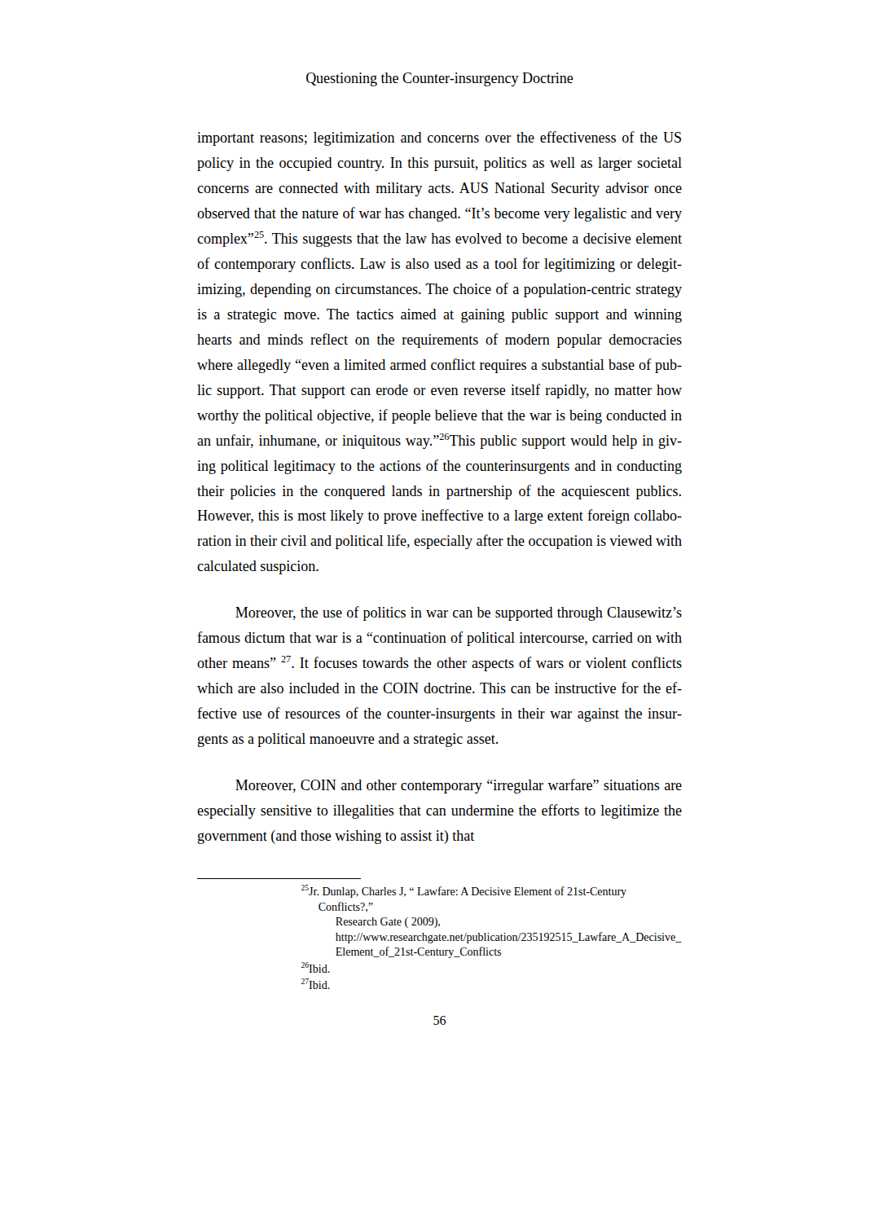Questioning the Counter-insurgency Doctrine
important reasons; legitimization and concerns over the effectiveness of the US policy in the occupied country. In this pursuit, politics as well as larger societal concerns are connected with military acts. AUS National Security advisor once observed that the nature of war has changed. “It’s become very legalistic and very complex”25. This suggests that the law has evolved to become a decisive element of contemporary conflicts. Law is also used as a tool for legitimizing or delegitimizing, depending on circumstances. The choice of a population-centric strategy is a strategic move. The tactics aimed at gaining public support and winning hearts and minds reflect on the requirements of modern popular democracies where allegedly “even a limited armed conflict requires a substantial base of public support. That support can erode or even reverse itself rapidly, no matter how worthy the political objective, if people believe that the war is being conducted in an unfair, inhumane, or iniquitous way.”26This public support would help in giving political legitimacy to the actions of the counterinsurgents and in conducting their policies in the conquered lands in partnership of the acquiescent publics. However, this is most likely to prove ineffective to a large extent foreign collaboration in their civil and political life, especially after the occupation is viewed with calculated suspicion.
Moreover, the use of politics in war can be supported through Clausewitz’s famous dictum that war is a “continuation of political intercourse, carried on with other means” 27. It focuses towards the other aspects of wars or violent conflicts which are also included in the COIN doctrine. This can be instructive for the effective use of resources of the counter-insurgents in their war against the insurgents as a political manoeuvre and a strategic asset.
Moreover, COIN and other contemporary “irregular warfare” situations are especially sensitive to illegalities that can undermine the efforts to legitimize the government (and those wishing to assist it) that
25Jr. Dunlap, Charles J, “ Lawfare: A Decisive Element of 21st-Century Conflicts?,” Research Gate ( 2009), http://www.researchgate.net/publication/235192515_Lawfare_A_Decisive_Element_of_21st-Century_Conflicts
26Ibid.
27Ibid.
56